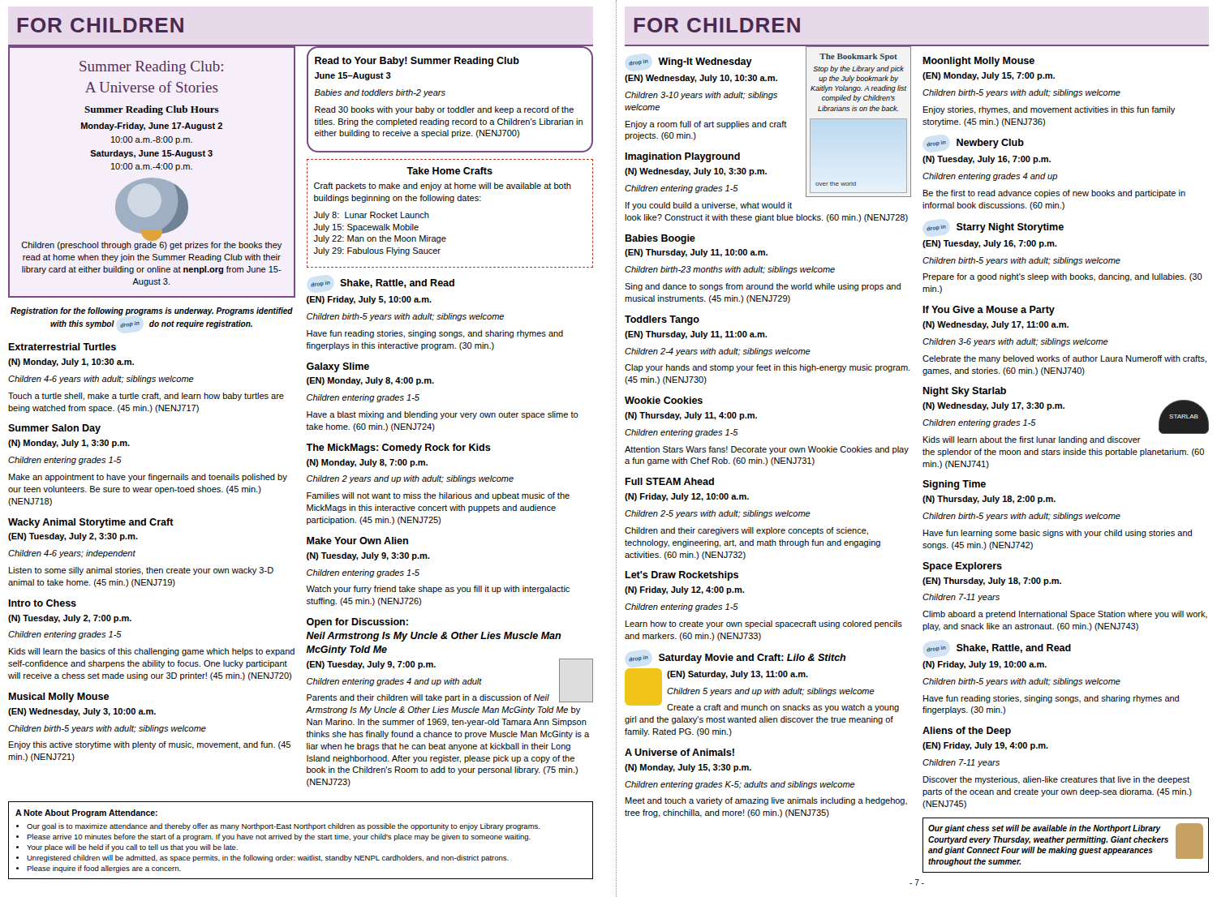FOR CHILDREN
Summer Reading Club:
A Universe of Stories
Summer Reading Club Hours
Monday-Friday, June 17-August 2
10:00 a.m.-8:00 p.m.
Saturdays, June 15-August 3
10:00 a.m.-4:00 p.m.
Children (preschool through grade 6) get prizes for the books they read at home when they join the Summer Reading Club with their library card at either building or online at nenpl.org from June 15-August 3.
Registration for the following programs is underway. Programs identified with this symbol drop in do not require registration.
Extraterrestrial Turtles
(N) Monday, July 1, 10:30 a.m.
Children 4-6 years with adult; siblings welcome
Touch a turtle shell, make a turtle craft, and learn how baby turtles are being watched from space. (45 min.) (NENJ717)
Summer Salon Day
(N) Monday, July 1, 3:30 p.m.
Children entering grades 1-5
Make an appointment to have your fingernails and toenails polished by our teen volunteers. Be sure to wear open-toed shoes. (45 min.) (NENJ718)
Wacky Animal Storytime and Craft
(EN) Tuesday, July 2, 3:30 p.m.
Children 4-6 years; independent
Listen to some silly animal stories, then create your own wacky 3-D animal to take home. (45 min.) (NENJ719)
Intro to Chess
(N) Tuesday, July 2, 7:00 p.m.
Children entering grades 1-5
Kids will learn the basics of this challenging game which helps to expand self-confidence and sharpens the ability to focus. One lucky participant will receive a chess set made using our 3D printer! (45 min.) (NENJ720)
Musical Molly Mouse
(EN) Wednesday, July 3, 10:00 a.m.
Children birth-5 years with adult; siblings welcome
Enjoy this active storytime with plenty of music, movement, and fun. (45 min.) (NENJ721)
Read to Your Baby! Summer Reading Club
June 15–August 3
Babies and toddlers birth-2 years
Read 30 books with your baby or toddler and keep a record of the titles. Bring the completed reading record to a Children's Librarian in either building to receive a special prize. (NENJ700)
Take Home Crafts
Craft packets to make and enjoy at home will be available at both buildings beginning on the following dates:
July 8: Lunar Rocket Launch
July 15: Spacewalk Mobile
July 22: Man on the Moon Mirage
July 29: Fabulous Flying Saucer
drop in Shake, Rattle, and Read
(EN) Friday, July 5, 10:00 a.m.
Children birth-5 years with adult; siblings welcome
Have fun reading stories, singing songs, and sharing rhymes and fingerplays in this interactive program. (30 min.)
Galaxy Slime
(EN) Monday, July 8, 4:00 p.m.
Children entering grades 1-5
Have a blast mixing and blending your very own outer space slime to take home. (60 min.) (NENJ724)
The MickMags: Comedy Rock for Kids
(N) Monday, July 8, 7:00 p.m.
Children 2 years and up with adult; siblings welcome
Families will not want to miss the hilarious and upbeat music of the MickMags in this interactive concert with puppets and audience participation. (45 min.) (NENJ725)
Make Your Own Alien
(N) Tuesday, July 9, 3:30 p.m.
Children entering grades 1-5
Watch your furry friend take shape as you fill it up with intergalactic stuffing. (45 min.) (NENJ726)
Open for Discussion:
Neil Armstrong Is My Uncle & Other Lies Muscle Man McGinty Told Me
(EN) Tuesday, July 9, 7:00 p.m.
Children entering grades 4 and up with adult
Parents and their children will take part in a discussion of Neil Armstrong Is My Uncle & Other Lies Muscle Man McGinty Told Me by Nan Marino. In the summer of 1969, ten-year-old Tamara Ann Simpson thinks she has finally found a chance to prove Muscle Man McGinty is a liar when he brags that he can beat anyone at kickball in their Long Island neighborhood. After you register, please pick up a copy of the book in the Children's Room to add to your personal library. (75 min.) (NENJ723)
A Note About Program Attendance:
Our goal is to maximize attendance and thereby offer as many Northport-East Northport children as possible the opportunity to enjoy Library programs.
Please arrive 10 minutes before the start of a program. If you have not arrived by the start time, your child's place may be given to someone waiting.
Your place will be held if you call to tell us that you will be late.
Unregistered children will be admitted, as space permits, in the following order: waitlist, standby NENPL cardholders, and non-district patrons.
Please inquire if food allergies are a concern.
FOR CHILDREN
The Bookmark Spot
Stop by the Library and pick up the July bookmark by Kaitlyn Yolango. A reading list compiled by Children's Librarians is on the back.
drop in Wing-It Wednesday
(EN) Wednesday, July 10, 10:30 a.m.
Children 3-10 years with adult; siblings welcome
Enjoy a room full of art supplies and craft projects. (60 min.)
Imagination Playground
(N) Wednesday, July 10, 3:30 p.m.
Children entering grades 1-5
If you could build a universe, what would it look like? Construct it with these giant blue blocks. (60 min.) (NENJ728)
Babies Boogie
(EN) Thursday, July 11, 10:00 a.m.
Children birth-23 months with adult; siblings welcome
Sing and dance to songs from around the world while using props and musical instruments. (45 min.) (NENJ729)
Toddlers Tango
(EN) Thursday, July 11, 11:00 a.m.
Children 2-4 years with adult; siblings welcome
Clap your hands and stomp your feet in this high-energy music program. (45 min.) (NENJ730)
Wookie Cookies
(N) Thursday, July 11, 4:00 p.m.
Children entering grades 1-5
Attention Stars Wars fans! Decorate your own Wookie Cookies and play a fun game with Chef Rob. (60 min.) (NENJ731)
Full STEAM Ahead
(N) Friday, July 12, 10:00 a.m.
Children 2-5 years with adult; siblings welcome
Children and their caregivers will explore concepts of science, technology, engineering, art, and math through fun and engaging activities. (60 min.) (NENJ732)
Let's Draw Rocketships
(N) Friday, July 12, 4:00 p.m.
Children entering grades 1-5
Learn how to create your own special spacecraft using colored pencils and markers. (60 min.) (NENJ733)
drop in Saturday Movie and Craft: Lilo & Stitch
(EN) Saturday, July 13, 11:00 a.m.
Children 5 years and up with adult; siblings welcome
Create a craft and munch on snacks as you watch a young girl and the galaxy's most wanted alien discover the true meaning of family. Rated PG. (90 min.)
A Universe of Animals!
(N) Monday, July 15, 3:30 p.m.
Children entering grades K-5; adults and siblings welcome
Meet and touch a variety of amazing live animals including a hedgehog, tree frog, chinchilla, and more! (60 min.) (NENJ735)
Moonlight Molly Mouse
(EN) Monday, July 15, 7:00 p.m.
Children birth-5 years with adult; siblings welcome
Enjoy stories, rhymes, and movement activities in this fun family storytime. (45 min.) (NENJ736)
drop in Newbery Club
(N) Tuesday, July 16, 7:00 p.m.
Children entering grades 4 and up
Be the first to read advance copies of new books and participate in informal book discussions. (60 min.)
drop in Starry Night Storytime
(EN) Tuesday, July 16, 7:00 p.m.
Children birth-5 years with adult; siblings welcome
Prepare for a good night's sleep with books, dancing, and lullabies. (30 min.)
If You Give a Mouse a Party
(N) Wednesday, July 17, 11:00 a.m.
Children 3-6 years with adult; siblings welcome
Celebrate the many beloved works of author Laura Numeroff with crafts, games, and stories. (60 min.) (NENJ740)
Night Sky Starlab
STARLAB
(N) Wednesday, July 17, 3:30 p.m.
Children entering grades 1-5
Kids will learn about the first lunar landing and discover the splendor of the moon and stars inside this portable planetarium. (60 min.) (NENJ741)
Signing Time
(N) Thursday, July 18, 2:00 p.m.
Children birth-5 years with adult; siblings welcome
Have fun learning some basic signs with your child using stories and songs. (45 min.) (NENJ742)
Space Explorers
(EN) Thursday, July 18, 7:00 p.m.
Children 7-11 years
Climb aboard a pretend International Space Station where you will work, play, and snack like an astronaut. (60 min.) (NENJ743)
drop in Shake, Rattle, and Read
(N) Friday, July 19, 10:00 a.m.
Children birth-5 years with adult; siblings welcome
Have fun reading stories, singing songs, and sharing rhymes and fingerplays. (30 min.)
Aliens of the Deep
(EN) Friday, July 19, 4:00 p.m.
Children 7-11 years
Discover the mysterious, alien-like creatures that live in the deepest parts of the ocean and create your own deep-sea diorama. (45 min.) (NENJ745)
Our giant chess set will be available in the Northport Library Courtyard every Thursday, weather permitting. Giant checkers and giant Connect Four will be making guest appearances throughout the summer.
- 7 -